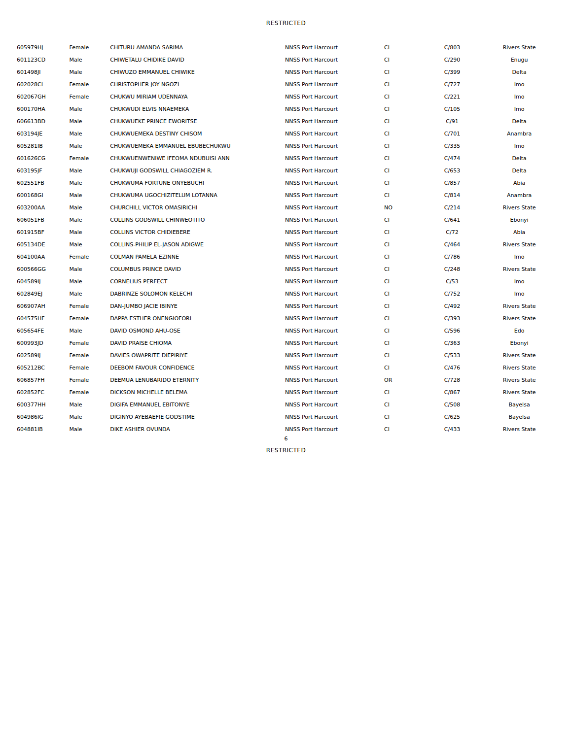RESTRICTED
| 605979HJ | Female | CHITURU AMANDA SARIMA | NNSS Port Harcourt | CI | C/803 | Rivers State |
| 601123CD | Male | CHIWETALU CHIDIKE DAVID | NNSS Port Harcourt | CI | C/290 | Enugu |
| 601498JI | Male | CHIWUZO EMMANUEL CHIWIKE | NNSS Port Harcourt | CI | C/399 | Delta |
| 602028CI | Female | CHRISTOPHER JOY NGOZI | NNSS Port Harcourt | CI | C/727 | Imo |
| 602067GH | Female | CHUKWU MIRIAM UDENNAYA | NNSS Port Harcourt | CI | C/221 | Imo |
| 600170HA | Male | CHUKWUDI ELVIS NNAEMEKA | NNSS Port Harcourt | CI | C/105 | Imo |
| 606613BD | Male | CHUKWUEKE PRINCE EWORITSE | NNSS Port Harcourt | CI | C/91 | Delta |
| 603194JE | Male | CHUKWUEMEKA DESTINY CHISOM | NNSS Port Harcourt | CI | C/701 | Anambra |
| 605281IB | Male | CHUKWUEMEKA EMMANUEL EBUBECHUKWU | NNSS Port Harcourt | CI | C/335 | Imo |
| 601626CG | Female | CHUKWUENWENIWE IFEOMA NDUBUISI ANN | NNSS Port Harcourt | CI | C/474 | Delta |
| 603195JF | Male | CHUKWUJI GODSWILL CHIAGOZIEM R. | NNSS Port Harcourt | CI | C/653 | Delta |
| 602551FB | Male | CHUKWUMA FORTUNE ONYEBUCHI | NNSS Port Harcourt | CI | C/857 | Abia |
| 600168GI | Male | CHUKWUMA UGOCHIZITELUM LOTANNA | NNSS Port Harcourt | CI | C/814 | Anambra |
| 603200AA | Male | CHURCHILL VICTOR OMASIRICHI | NNSS Port Harcourt | NO | C/214 | Rivers State |
| 606051FB | Male | COLLINS GODSWILL CHINWEOTITO | NNSS Port Harcourt | CI | C/641 | Ebonyi |
| 601915BF | Male | COLLINS VICTOR CHIDIEBERE | NNSS Port Harcourt | CI | C/72 | Abia |
| 605134DE | Male | COLLINS-PHILIP EL-JASON ADIGWE | NNSS Port Harcourt | CI | C/464 | Rivers State |
| 604100AA | Female | COLMAN PAMELA EZINNE | NNSS Port Harcourt | CI | C/786 | Imo |
| 600566GG | Male | COLUMBUS PRINCE DAVID | NNSS Port Harcourt | CI | C/248 | Rivers State |
| 604589IJ | Male | CORNELIUS PERFECT | NNSS Port Harcourt | CI | C/53 | Imo |
| 602849EJ | Male | DABRINZE SOLOMON KELECHI | NNSS Port Harcourt | CI | C/752 | Imo |
| 606907AH | Female | DAN-JUMBO JACIE IBINYE | NNSS Port Harcourt | CI | C/492 | Rivers State |
| 604575HF | Female | DAPPA ESTHER ONENGIOFORI | NNSS Port Harcourt | CI | C/393 | Rivers State |
| 605654FE | Male | DAVID OSMOND AHU-OSE | NNSS Port Harcourt | CI | C/596 | Edo |
| 600993JD | Female | DAVID PRAISE CHIOMA | NNSS Port Harcourt | CI | C/363 | Ebonyi |
| 602589IJ | Female | DAVIES OWAPRITE DIEPIRIYE | NNSS Port Harcourt | CI | C/533 | Rivers State |
| 605212BC | Female | DEEBOM FAVOUR CONFIDENCE | NNSS Port Harcourt | CI | C/476 | Rivers State |
| 606857FH | Female | DEEMUA LENUBARIDO ETERNITY | NNSS Port Harcourt | OR | C/728 | Rivers State |
| 602852FC | Female | DICKSON MICHELLE BELEMA | NNSS Port Harcourt | CI | C/867 | Rivers State |
| 600377HH | Male | DIGIFA EMMANUEL EBITONYE | NNSS Port Harcourt | CI | C/508 | Bayelsa |
| 604986IG | Male | DIGINYO AYEBAEFIE GODSTIME | NNSS Port Harcourt | CI | C/625 | Bayelsa |
| 604881IB | Male | DIKE ASHIER OVUNDA | NNSS Port Harcourt | CI | C/433 | Rivers State |
6
RESTRICTED